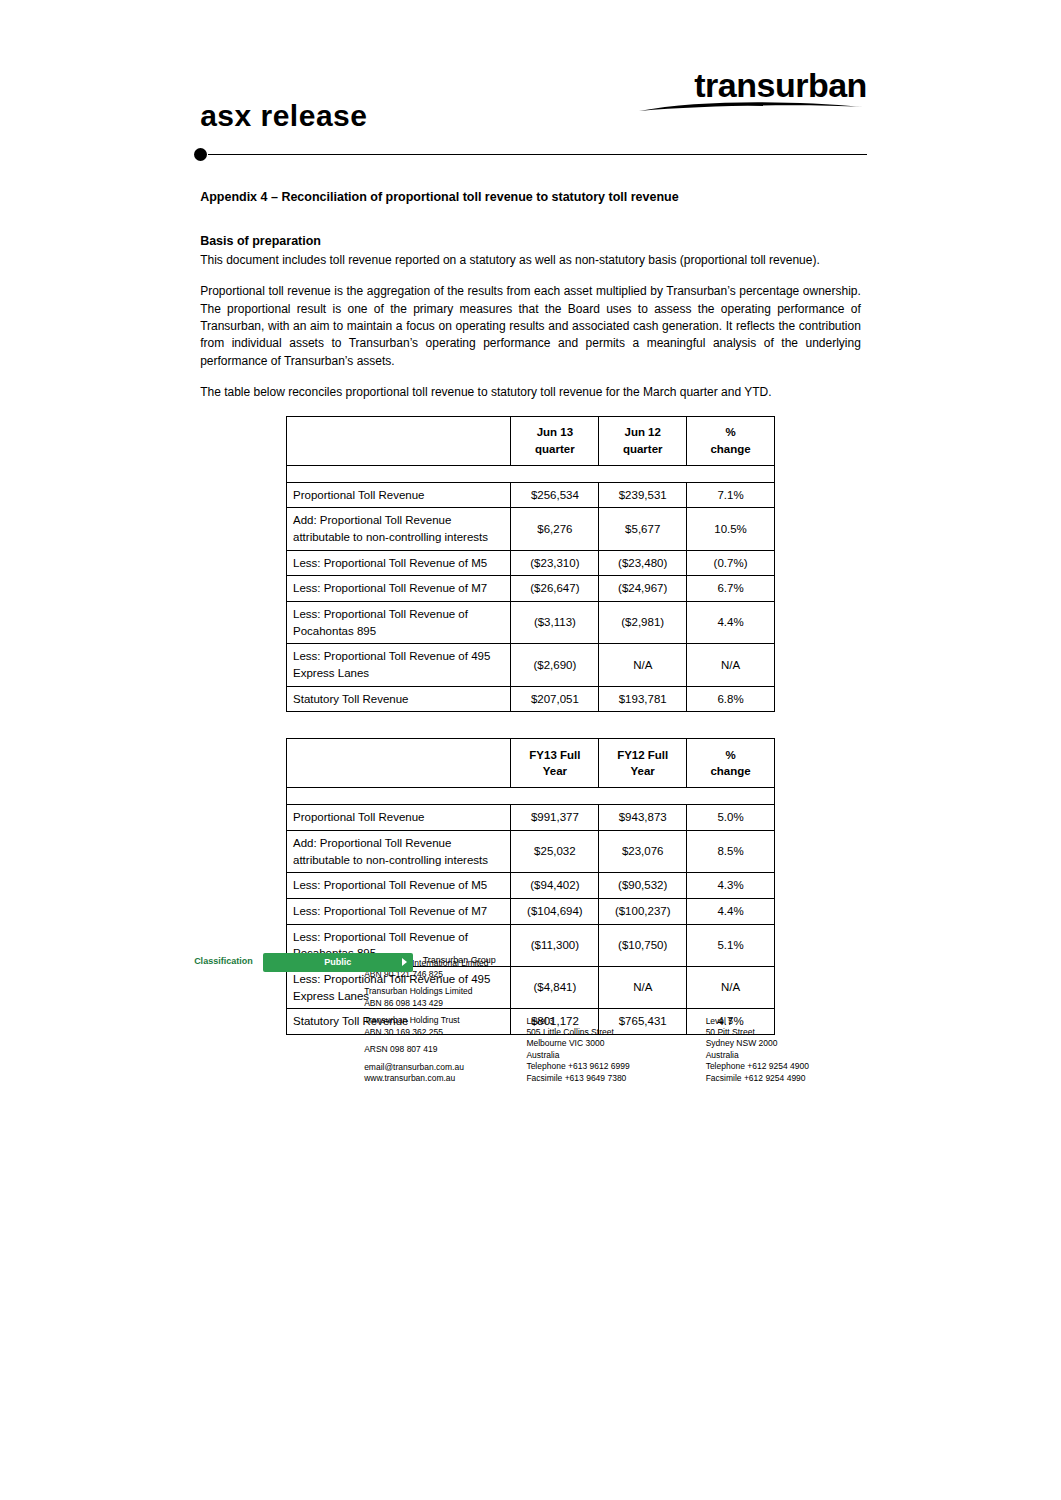asx release
transurban
Appendix 4 – Reconciliation of proportional toll revenue to statutory toll revenue
Basis of preparation
This document includes toll revenue reported on a statutory as well as non-statutory basis (proportional toll revenue).
Proportional toll revenue is the aggregation of the results from each asset multiplied by Transurban’s percentage ownership. The proportional result is one of the primary measures that the Board uses to assess the operating performance of Transurban, with an aim to maintain a focus on operating results and associated cash generation. It reflects the contribution from individual assets to Transurban’s operating performance and permits a meaningful analysis of the underlying performance of Transurban’s assets.
The table below reconciles proportional toll revenue to statutory toll revenue for the March quarter and YTD.
| | Jun 13 quarter | Jun 12 quarter | % change |
| --- | --- | --- | --- |
| Proportional Toll Revenue | $256,534 | $239,531 | 7.1% |
| Add: Proportional Toll Revenue attributable to non-controlling interests | $6,276 | $5,677 | 10.5% |
| Less: Proportional Toll Revenue of M5 | ($23,310) | ($23,480) | (0.7%) |
| Less: Proportional Toll Revenue of M7 | ($26,647) | ($24,967) | 6.7% |
| Less: Proportional Toll Revenue of Pocahontas 895 | ($3,113) | ($2,981) | 4.4% |
| Less: Proportional Toll Revenue of 495 Express Lanes | ($2,690) | N/A | N/A |
| Statutory Toll Revenue | $207,051 | $193,781 | 6.8% |
| | FY13 Full Year | FY12 Full Year | % change |
| --- | --- | --- | --- |
| Proportional Toll Revenue | $991,377 | $943,873 | 5.0% |
| Add: Proportional Toll Revenue attributable to non-controlling interests | $25,032 | $23,076 | 8.5% |
| Less: Proportional Toll Revenue of M5 | ($94,402) | ($90,532) | 4.3% |
| Less: Proportional Toll Revenue of M7 | ($104,694) | ($100,237) | 4.4% |
| Less: Proportional Toll Revenue of Pocahontas 895 | ($11,300) | ($10,750) | 5.1% |
| Less: Proportional Toll Revenue of 495 Express Lanes | ($4,841) | N/A | N/A |
| Statutory Toll Revenue | $801,172 | $765,431 | 4.7% |
Classification
Public
Transurban Group
Transurban International Limited
ABN 90 121 746 825
Transurban Holdings Limited
ABN 86 098 143 429
Transurban Holding Trust
ABN 30 169 362 255
ARSN 098 807 419
email@transurban.com.au
www.transurban.com.au
Level 3
505 Little Collins Street
Melbourne VIC 3000
Australia
Telephone +613 9612 6999
Facsimile +613 9649 7380
Level 5
50 Pitt Street
Sydney NSW 2000
Australia
Telephone +612 9254 4900
Facsimile +612 9254 4990